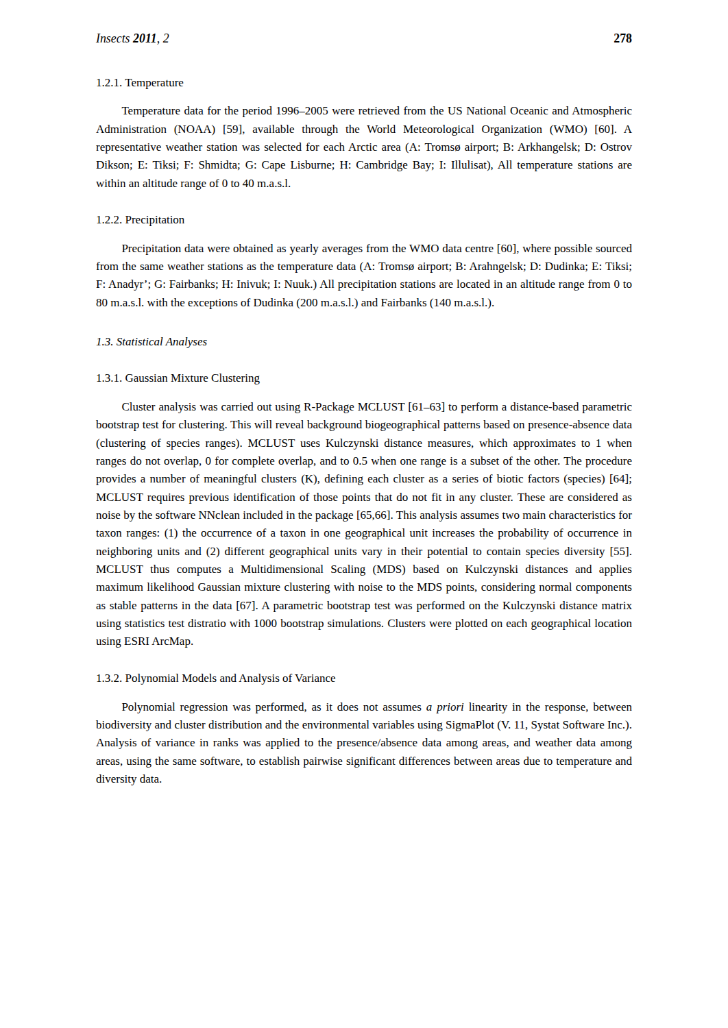Insects 2011, 2
278
1.2.1. Temperature
Temperature data for the period 1996–2005 were retrieved from the US National Oceanic and Atmospheric Administration (NOAA) [59], available through the World Meteorological Organization (WMO) [60]. A representative weather station was selected for each Arctic area (A: Tromsø airport; B: Arkhangelsk; D: Ostrov Dikson; E: Tiksi; F: Shmidta; G: Cape Lisburne; H: Cambridge Bay; I: Illulisat), All temperature stations are within an altitude range of 0 to 40 m.a.s.l.
1.2.2. Precipitation
Precipitation data were obtained as yearly averages from the WMO data centre [60], where possible sourced from the same weather stations as the temperature data (A: Tromsø airport; B: Arahngelsk; D: Dudinka; E: Tiksi; F: Anadyr’; G: Fairbanks; H: Inivuk; I: Nuuk.) All precipitation stations are located in an altitude range from 0 to 80 m.a.s.l. with the exceptions of Dudinka (200 m.a.s.l.) and Fairbanks (140 m.a.s.l.).
1.3. Statistical Analyses
1.3.1. Gaussian Mixture Clustering
Cluster analysis was carried out using R-Package MCLUST [61–63] to perform a distance-based parametric bootstrap test for clustering. This will reveal background biogeographical patterns based on presence-absence data (clustering of species ranges). MCLUST uses Kulczynski distance measures, which approximates to 1 when ranges do not overlap, 0 for complete overlap, and to 0.5 when one range is a subset of the other. The procedure provides a number of meaningful clusters (K), defining each cluster as a series of biotic factors (species) [64]; MCLUST requires previous identification of those points that do not fit in any cluster. These are considered as noise by the software NNclean included in the package [65,66]. This analysis assumes two main characteristics for taxon ranges: (1) the occurrence of a taxon in one geographical unit increases the probability of occurrence in neighboring units and (2) different geographical units vary in their potential to contain species diversity [55]. MCLUST thus computes a Multidimensional Scaling (MDS) based on Kulczynski distances and applies maximum likelihood Gaussian mixture clustering with noise to the MDS points, considering normal components as stable patterns in the data [67]. A parametric bootstrap test was performed on the Kulczynski distance matrix using statistics test distratio with 1000 bootstrap simulations. Clusters were plotted on each geographical location using ESRI ArcMap.
1.3.2. Polynomial Models and Analysis of Variance
Polynomial regression was performed, as it does not assumes a priori linearity in the response, between biodiversity and cluster distribution and the environmental variables using SigmaPlot (V. 11, Systat Software Inc.). Analysis of variance in ranks was applied to the presence/absence data among areas, and weather data among areas, using the same software, to establish pairwise significant differences between areas due to temperature and diversity data.